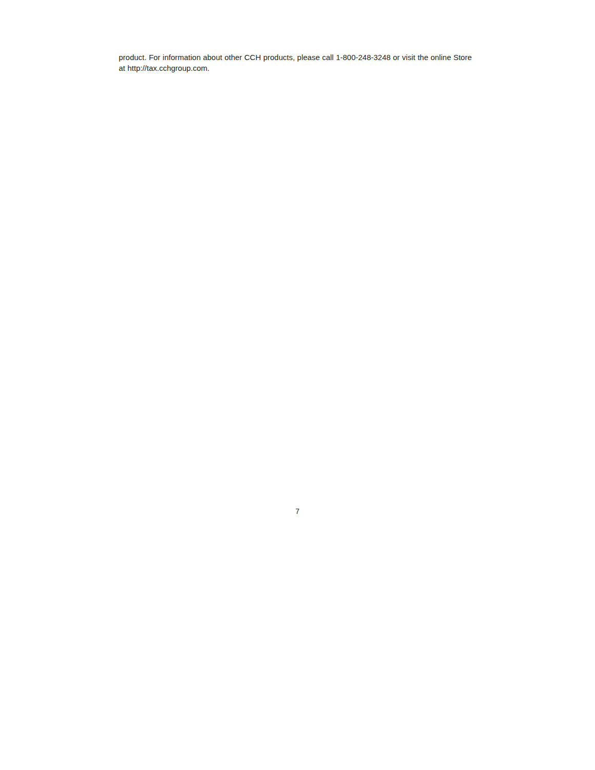product. For information about other CCH products, please call 1-800-248-3248 or visit the online Store at http://tax.cchgroup.com.
7